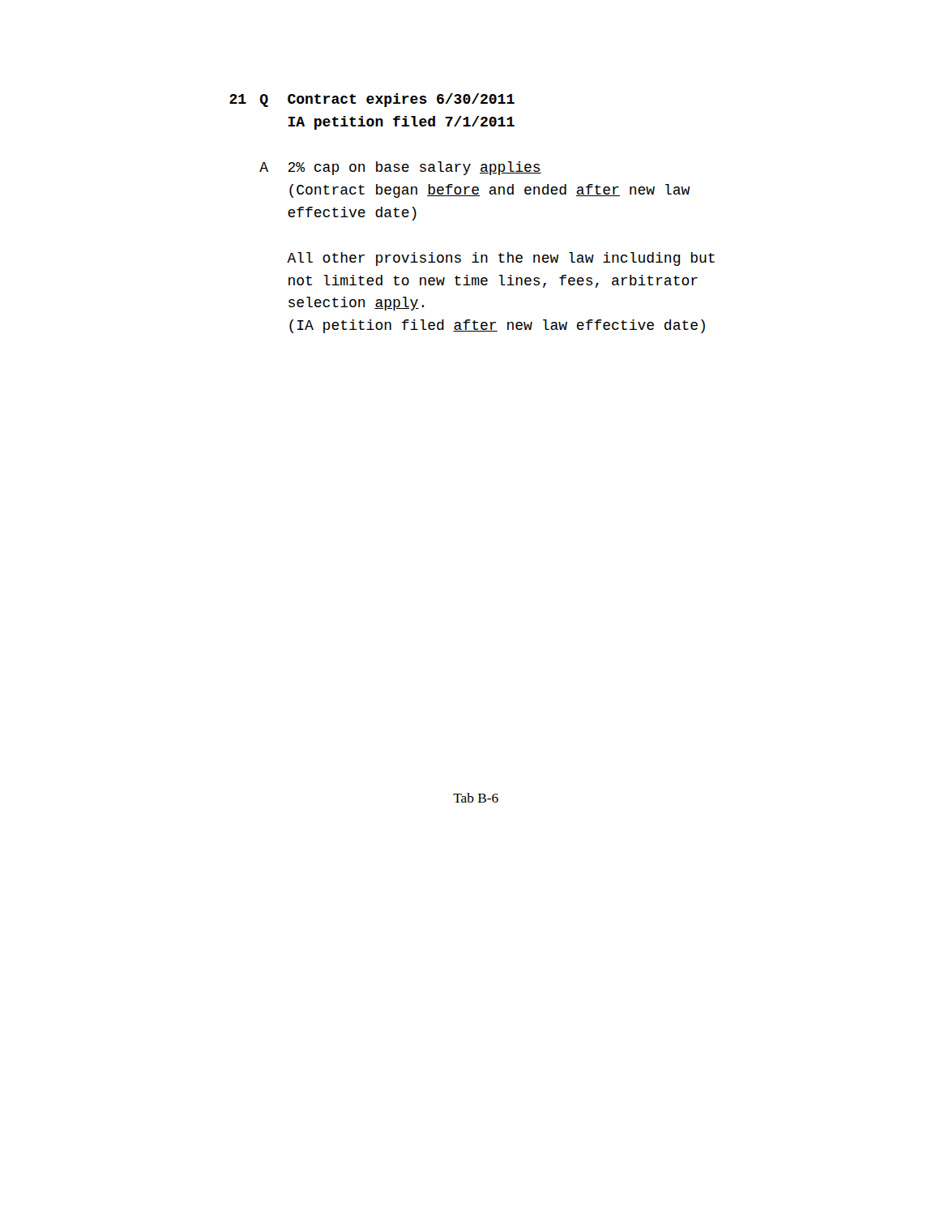21
Q
Contract expires 6/30/2011 IA petition filed 7/1/2011
A
2% cap on base salary applies
(Contract began before and ended after new law effective date)
All other provisions in the new law including but not limited to new time lines, fees, arbitrator selection apply.
(IA petition filed after new law effective date)
Tab B-6